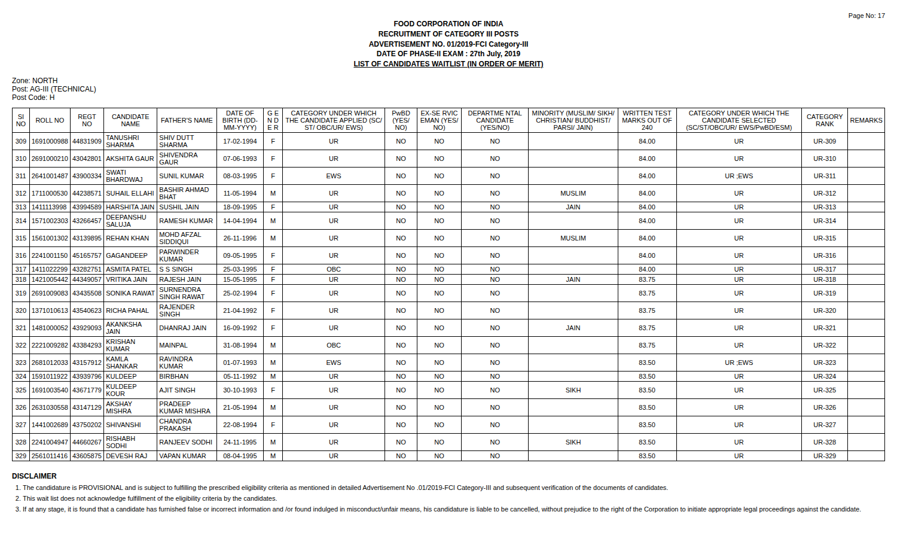Page No: 17
FOOD CORPORATION OF INDIA
RECRUITMENT OF CATEGORY III POSTS
ADVERTISEMENT NO. 01/2019-FCI Category-III
DATE OF PHASE-II EXAM : 27th July, 2019
LIST OF CANDIDATES WAITLIST (IN ORDER OF MERIT)
Zone: NORTH
Post: AG-III (TECHNICAL)
Post Code: H
| SI NO | ROLL NO | REGT NO | CANDIDATE NAME | FATHER'S NAME | DATE OF BIRTH (DD-MM-YYYY) | G E N D E R | CATEGORY UNDER WHICH THE CANDIDATE APPLIED (SC/ ST/ OBC/UR/ EWS) | PwBD (YES/ NO) | EX-SE RVIC EMAN (YES/ NO) | DEPARTME NTAL CANDIDATE (YES/NO) | MINORITY (MUSLIM/ SIKH/ CHRISTIAN/ BUDDHIST/ PARSI/ JAIN) | WRITTEN TEST MARKS OUT OF 240 | CATEGORY UNDER WHICH THE CANDIDATE SELECTED (SC/ST/OBC/UR/ EWS/PwBD/ESM) | CATEGORY RANK | REMARKS |
| --- | --- | --- | --- | --- | --- | --- | --- | --- | --- | --- | --- | --- | --- | --- | --- |
| 309 | 1691000988 | 44831909 | TANUSHRI SHARMA | SHIV DUTT SHARMA | 17-02-1994 | F | UR | NO | NO | NO | | 84.00 | UR | UR-309 | |
| 310 | 2691000210 | 43042801 | AKSHITA GAUR | SHIVENDRA GAUR | 07-06-1993 | F | UR | NO | NO | NO | | 84.00 | UR | UR-310 | |
| 311 | 2641001487 | 43900334 | SWATI BHARDWAJ | SUNIL KUMAR | 08-03-1995 | F | EWS | NO | NO | NO | | 84.00 | UR ;EWS | UR-311 | |
| 312 | 1711000530 | 44238571 | SUHAIL ELLAHI | BASHIR AHMAD BHAT | 11-05-1994 | M | UR | NO | NO | NO | MUSLIM | 84.00 | UR | UR-312 | |
| 313 | 1411113998 | 43994589 | HARSHITA JAIN | SUSHIL JAIN | 18-09-1995 | F | UR | NO | NO | NO | JAIN | 84.00 | UR | UR-313 | |
| 314 | 1571002303 | 43266457 | DEEPANSHU SALUJA | RAMESH KUMAR | 14-04-1994 | M | UR | NO | NO | NO | | 84.00 | UR | UR-314 | |
| 315 | 1561001302 | 43139895 | REHAN KHAN | MOHD AFZAL SIDDIQUI | 26-11-1996 | M | UR | NO | NO | NO | MUSLIM | 84.00 | UR | UR-315 | |
| 316 | 2241001150 | 45165757 | GAGANDEEP | PARWINDER KUMAR | 09-05-1995 | F | UR | NO | NO | NO | | 84.00 | UR | UR-316 | |
| 317 | 1411022299 | 43282751 | ASMITA PATEL | S S SINGH | 25-03-1995 | F | OBC | NO | NO | NO | | 84.00 | UR | UR-317 | |
| 318 | 1421005442 | 44349057 | VRITIKA JAIN | RAJESH JAIN | 15-05-1995 | F | UR | NO | NO | NO | JAIN | 83.75 | UR | UR-318 | |
| 319 | 2691009083 | 43435508 | SONIKA RAWAT | SURNENDRA SINGH RAWAT | 25-02-1994 | F | UR | NO | NO | NO | | 83.75 | UR | UR-319 | |
| 320 | 1371010613 | 43540623 | RICHA PAHAL | RAJENDER SINGH | 21-04-1992 | F | UR | NO | NO | NO | | 83.75 | UR | UR-320 | |
| 321 | 1481000052 | 43929093 | AKANKSHA JAIN | DHANRAJ JAIN | 16-09-1992 | F | UR | NO | NO | NO | JAIN | 83.75 | UR | UR-321 | |
| 322 | 2221009282 | 43384293 | KRISHAN KUMAR | MAINPAL | 31-08-1994 | M | OBC | NO | NO | NO | | 83.75 | UR | UR-322 | |
| 323 | 2681012033 | 43157912 | KAMLA SHANKAR | RAVINDRA KUMAR | 01-07-1993 | M | EWS | NO | NO | NO | | 83.50 | UR ;EWS | UR-323 | |
| 324 | 1591011922 | 43939796 | KULDEEP | BIRBHAN | 05-11-1992 | M | UR | NO | NO | NO | | 83.50 | UR | UR-324 | |
| 325 | 1691003540 | 43671779 | KULDEEP KOUR | AJIT SINGH | 30-10-1993 | F | UR | NO | NO | NO | SIKH | 83.50 | UR | UR-325 | |
| 326 | 2631030558 | 43147129 | AKSHAY MISHRA | PRADEEP KUMAR MISHRA | 21-05-1994 | M | UR | NO | NO | NO | | 83.50 | UR | UR-326 | |
| 327 | 1441002689 | 43750202 | SHIVANSHI | CHANDRA PRAKASH | 22-08-1994 | F | UR | NO | NO | NO | | 83.50 | UR | UR-327 | |
| 328 | 2241004947 | 44660267 | RISHABH SODHI | RANJEEV SODHI | 24-11-1995 | M | UR | NO | NO | NO | SIKH | 83.50 | UR | UR-328 | |
| 329 | 2561011416 | 43605875 | DEVESH RAJ | VAPAN KUMAR | 08-04-1995 | M | UR | NO | NO | NO | | 83.50 | UR | UR-329 | |
DISCLAIMER
The candidature is PROVISIONAL and is subject to fulfilling the prescribed eligibility criteria as mentioned in detailed Advertisement No .01/2019-FCI Category-III and subsequent verification of the documents of candidates.
This wait list does not acknowledge fulfillment of the eligibility criteria by the candidates.
If at any stage, it is found that a candidate has furnished false or incorrect information and /or found indulged in misconduct/unfair means, his candidature is liable to be cancelled, without prejudice to the right of the Corporation to initiate appropriate legal proceedings against the candidate.